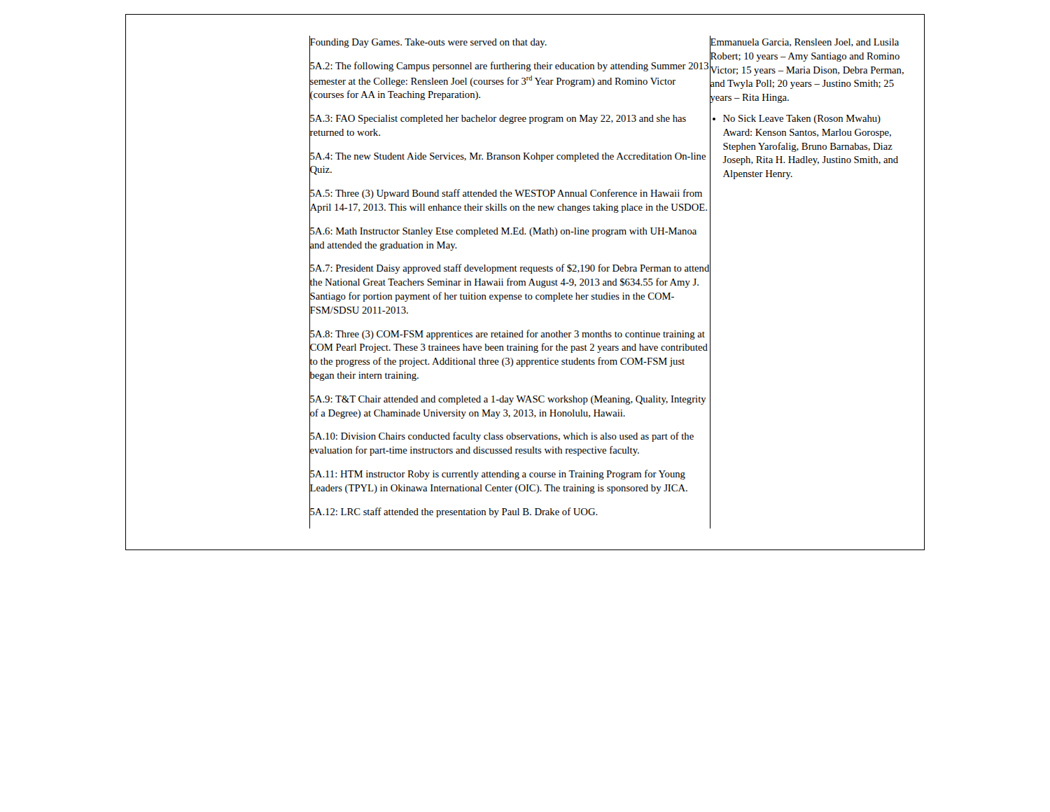| | Founding Day Games. Take-outs were served on that day. 5A.2: The following Campus personnel are furthering their education by attending Summer 2013 semester at the College: Rensleen Joel (courses for 3 rd Year Program) and Romino Victor (courses for AA in Teaching Preparation). 5A.3: FAO Specialist completed her bachelor degree program on May 22, 2013 and she has returned to work. 5A.4: The new Student Aide Services, Mr. Branson Kohper completed the Accreditation On-line Quiz. 5A.5: Three (3) Upward Bound staff attended the WESTOP Annual Conference in Hawaii from April 14-17, 2013. This will enhance their skills on the new changes taking place in the USDOE. 5A.6: Math Instructor Stanley Etse completed M.Ed. (Math) on-line program with UH-Manoa and attended the graduation in May. 5A.7: President Daisy approved staff development requests of $2,190 for Debra Perman to attend the National Great Teachers Seminar in Hawaii from August 4-9, 2013 and $634.55 for Amy J. Santiago for portion payment of her tuition expense to complete her studies in the COM-FSM/SDSU 2011-2013. 5A.8: Three (3) COM-FSM apprentices are retained for another 3 months to continue training at COM Pearl Project. These 3 trainees have been training for the past 2 years and have contributed to the progress of the project. Additional three (3) apprentice students from COM-FSM just began their intern training. 5A.9: T&T Chair attended and completed a 1-day WASC workshop (Meaning, Quality, Integrity of a Degree) at Chaminade University on May 3, 2013, in Honolulu, Hawaii. 5A.10: Division Chairs conducted faculty class observations, which is also used as part of the evaluation for part-time instructors and discussed results with respective faculty. 5A.11: HTM instructor Roby is currently attending a course in Training Program for Young Leaders (TPYL) in Okinawa International Center (OIC). The training is sponsored by JICA. 5A.12: LRC staff attended the presentation by Paul B. Drake of UOG. | Emmanuela Garcia, Rensleen Joel, and Lusila Robert; 10 years – Amy Santiago and Romino Victor; 15 years – Maria Dison, Debra Perman, and Twyla Poll; 20 years – Justino Smith; 25 years – Rita Hinga. No Sick Leave Taken (Roson Mwahu) Award: Kenson Santos, Marlou Gorospe, Stephen Yarofalig, Bruno Barnabas, Diaz Joseph, Rita H. Hadley, Justino Smith, and Alpenster Henry. |